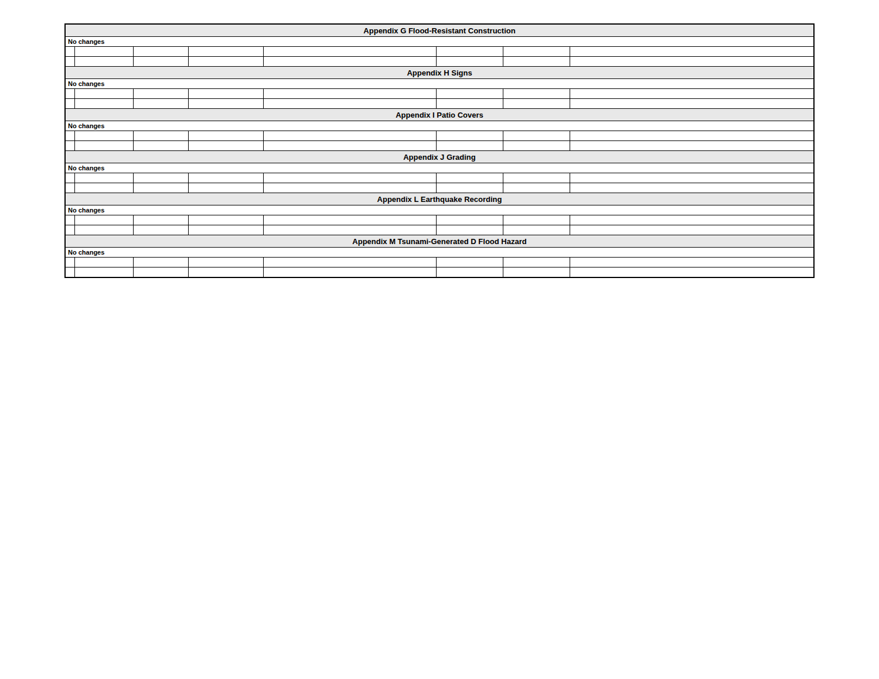| Appendix G Flood-Resistant Construction |
| No changes |
| Appendix H Signs |
| No changes |
| Appendix I Patio Covers |
| No changes |
| Appendix J Grading |
| No changes |
| Appendix L Earthquake Recording |
| No changes |
| Appendix M Tsunami-Generated D Flood Hazard |
| No changes |